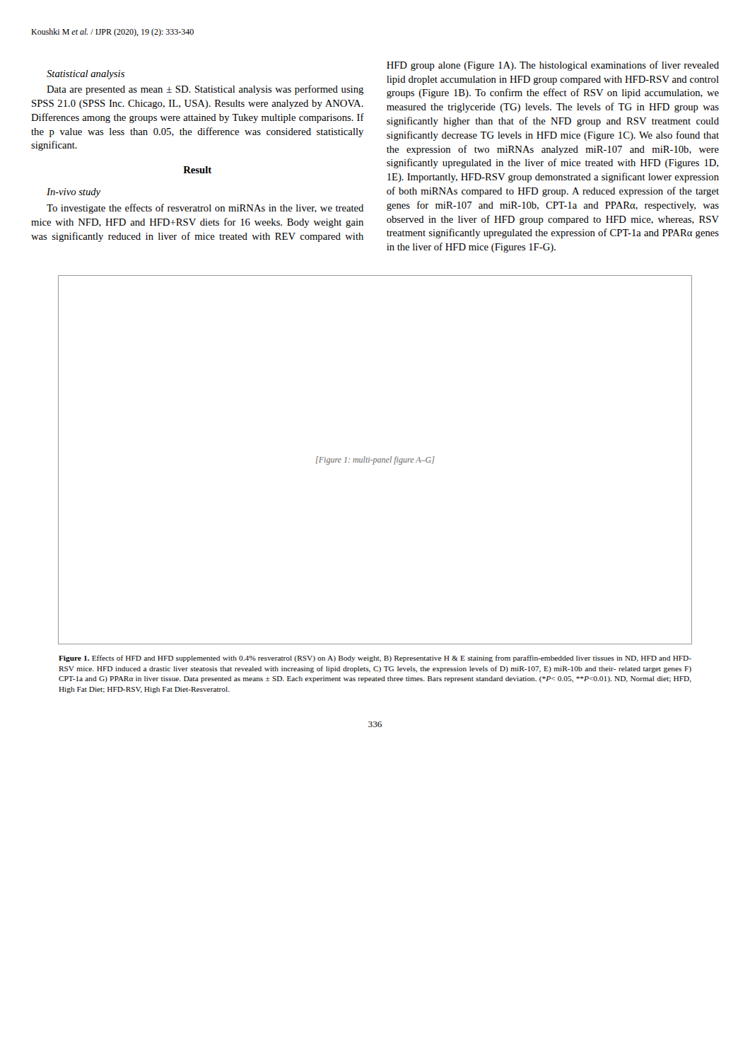Koushki M et al. / IJPR (2020), 19 (2): 333-340
Statistical analysis
Data are presented as mean ± SD. Statistical analysis was performed using SPSS 21.0 (SPSS Inc. Chicago, IL, USA). Results were analyzed by ANOVA. Differences among the groups were attained by Tukey multiple comparisons. If the p value was less than 0.05, the difference was considered statistically significant.
Result
In-vivo study
To investigate the effects of resveratrol on miRNAs in the liver, we treated mice with NFD, HFD and HFD+RSV diets for 16 weeks. Body weight gain was significantly reduced in liver of mice treated with REV compared with HFD group alone (Figure 1A). The histological examinations of liver revealed lipid droplet accumulation in HFD group compared with HFD-RSV and control groups (Figure 1B). To confirm the effect of RSV on lipid accumulation, we measured the triglyceride (TG) levels. The levels of TG in HFD group was significantly higher than that of the NFD group and RSV treatment could significantly decrease TG levels in HFD mice (Figure 1C). We also found that the expression of two miRNAs analyzed miR-107 and miR-10b, were significantly upregulated in the liver of mice treated with HFD (Figures 1D, 1E). Importantly, HFD-RSV group demonstrated a significant lower expression of both miRNAs compared to HFD group. A reduced expression of the target genes for miR-107 and miR-10b, CPT-1a and PPARα, respectively, was observed in the liver of HFD group compared to HFD mice, whereas, RSV treatment significantly upregulated the expression of CPT-1a and PPARα genes in the liver of HFD mice (Figures 1F-G).
[Figure 1: multi-panel figure A–G]
Figure 1. Effects of HFD and HFD supplemented with 0.4% resveratrol (RSV) on A) Body weight, B) Representative H & E staining from paraffin-embedded liver tissues in ND, HFD and HFD-RSV mice. HFD induced a drastic liver steatosis that revealed with increasing of lipid droplets, C) TG levels, the expression levels of D) miR-107, E) miR-10b and their- related target genes F) CPT-1a and G) PPARα in liver tissue. Data presented as means ± SD. Each experiment was repeated three times. Bars represent standard deviation. (*P< 0.05, **P<0.01). ND, Normal diet; HFD, High Fat Diet; HFD-RSV, High Fat Diet-Resveratrol.
336